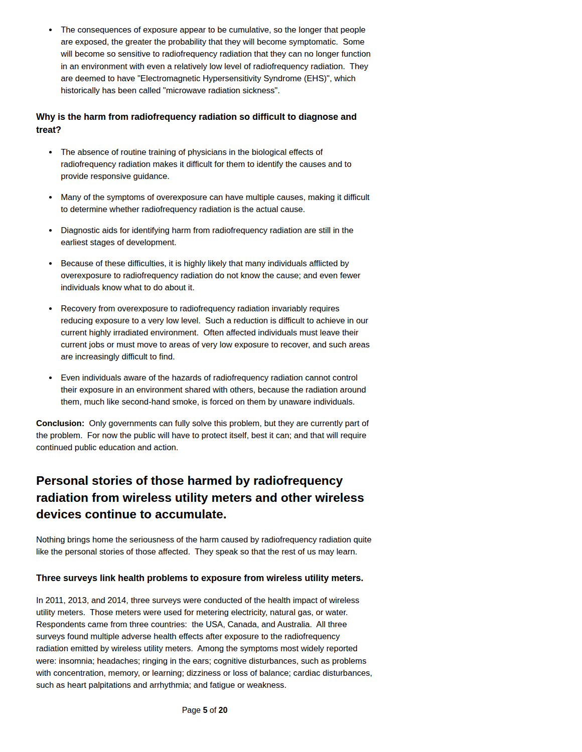The consequences of exposure appear to be cumulative, so the longer that people are exposed, the greater the probability that they will become symptomatic. Some will become so sensitive to radiofrequency radiation that they can no longer function in an environment with even a relatively low level of radiofrequency radiation. They are deemed to have "Electromagnetic Hypersensitivity Syndrome (EHS)", which historically has been called "microwave radiation sickness".
Why is the harm from radiofrequency radiation so difficult to diagnose and treat?
The absence of routine training of physicians in the biological effects of radiofrequency radiation makes it difficult for them to identify the causes and to provide responsive guidance.
Many of the symptoms of overexposure can have multiple causes, making it difficult to determine whether radiofrequency radiation is the actual cause.
Diagnostic aids for identifying harm from radiofrequency radiation are still in the earliest stages of development.
Because of these difficulties, it is highly likely that many individuals afflicted by overexposure to radiofrequency radiation do not know the cause; and even fewer individuals know what to do about it.
Recovery from overexposure to radiofrequency radiation invariably requires reducing exposure to a very low level. Such a reduction is difficult to achieve in our current highly irradiated environment. Often affected individuals must leave their current jobs or must move to areas of very low exposure to recover, and such areas are increasingly difficult to find.
Even individuals aware of the hazards of radiofrequency radiation cannot control their exposure in an environment shared with others, because the radiation around them, much like second-hand smoke, is forced on them by unaware individuals.
Conclusion: Only governments can fully solve this problem, but they are currently part of the problem. For now the public will have to protect itself, best it can; and that will require continued public education and action.
Personal stories of those harmed by radiofrequency radiation from wireless utility meters and other wireless devices continue to accumulate.
Nothing brings home the seriousness of the harm caused by radiofrequency radiation quite like the personal stories of those affected. They speak so that the rest of us may learn.
Three surveys link health problems to exposure from wireless utility meters.
In 2011, 2013, and 2014, three surveys were conducted of the health impact of wireless utility meters. Those meters were used for metering electricity, natural gas, or water. Respondents came from three countries: the USA, Canada, and Australia. All three surveys found multiple adverse health effects after exposure to the radiofrequency radiation emitted by wireless utility meters. Among the symptoms most widely reported were: insomnia; headaches; ringing in the ears; cognitive disturbances, such as problems with concentration, memory, or learning; dizziness or loss of balance; cardiac disturbances, such as heart palpitations and arrhythmia; and fatigue or weakness.
Page 5 of 20